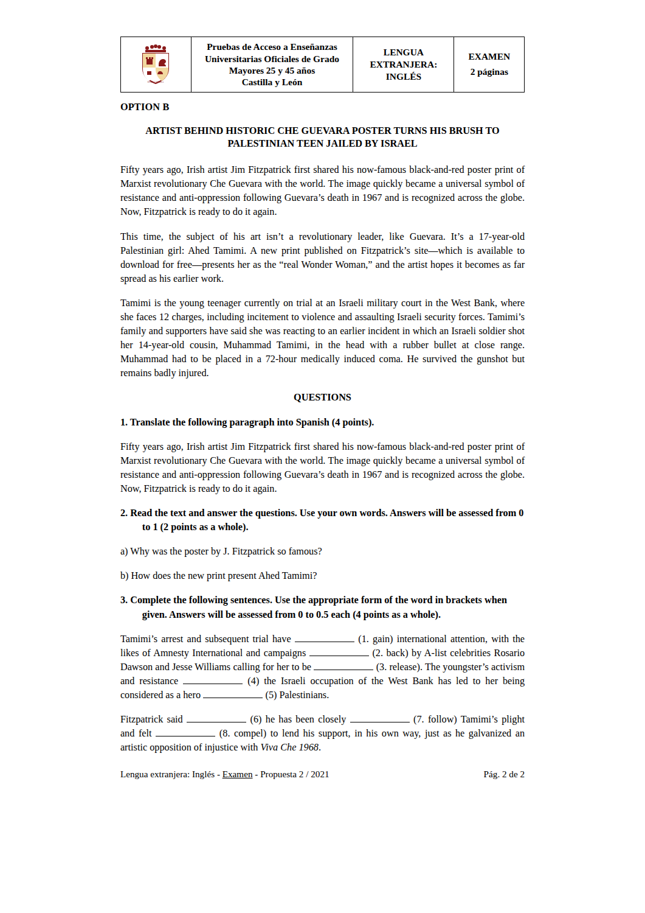| NOBIS VITA ES DE CASTILLA | Pruebas de Acceso a Enseñanzas Universitarias Oficiales de Grado Mayores 25 y 45 años Castilla y León | LENGUA EXTRANJERA: INGLÉS | EXAMEN 2 páginas |
OPTION B
ARTIST BEHIND HISTORIC CHE GUEVARA POSTER TURNS HIS BRUSH TO PALESTINIAN TEEN JAILED BY ISRAEL
Fifty years ago, Irish artist Jim Fitzpatrick first shared his now-famous black-and-red poster print of Marxist revolutionary Che Guevara with the world. The image quickly became a universal symbol of resistance and anti-oppression following Guevara’s death in 1967 and is recognized across the globe. Now, Fitzpatrick is ready to do it again.
This time, the subject of his art isn’t a revolutionary leader, like Guevara. It’s a 17-year-old Palestinian girl: Ahed Tamimi. A new print published on Fitzpatrick’s site—which is available to download for free—presents her as the “real Wonder Woman,” and the artist hopes it becomes as far spread as his earlier work.
Tamimi is the young teenager currently on trial at an Israeli military court in the West Bank, where she faces 12 charges, including incitement to violence and assaulting Israeli security forces. Tamimi’s family and supporters have said she was reacting to an earlier incident in which an Israeli soldier shot her 14-year-old cousin, Muhammad Tamimi, in the head with a rubber bullet at close range. Muhammad had to be placed in a 72-hour medically induced coma. He survived the gunshot but remains badly injured.
QUESTIONS
1. Translate the following paragraph into Spanish (4 points).
Fifty years ago, Irish artist Jim Fitzpatrick first shared his now-famous black-and-red poster print of Marxist revolutionary Che Guevara with the world. The image quickly became a universal symbol of resistance and anti-oppression following Guevara’s death in 1967 and is recognized across the globe. Now, Fitzpatrick is ready to do it again.
2. Read the text and answer the questions. Use your own words. Answers will be assessed from 0 to 1 (2 points as a whole).
a) Why was the poster by J. Fitzpatrick so famous?
b) How does the new print present Ahed Tamimi?
3. Complete the following sentences. Use the appropriate form of the word in brackets when given. Answers will be assessed from 0 to 0.5 each (4 points as a whole).
Tamimi’s arrest and subsequent trial have (1. gain) international attention, with the likes of Amnesty International and campaigns (2. back) by A-list celebrities Rosario Dawson and Jesse Williams calling for her to be (3. release). The youngster’s activism and resistance (4) the Israeli occupation of the West Bank has led to her being considered as a hero (5) Palestinians.
Fitzpatrick said (6) he has been closely (7. follow) Tamimi’s plight and felt (8. compel) to lend his support, in his own way, just as he galvanized an artistic opposition of injustice with Viva Che 1968.
Lengua extranjera: Inglés - Examen - Propuesta 2 / 2021 Pág. 2 de 2